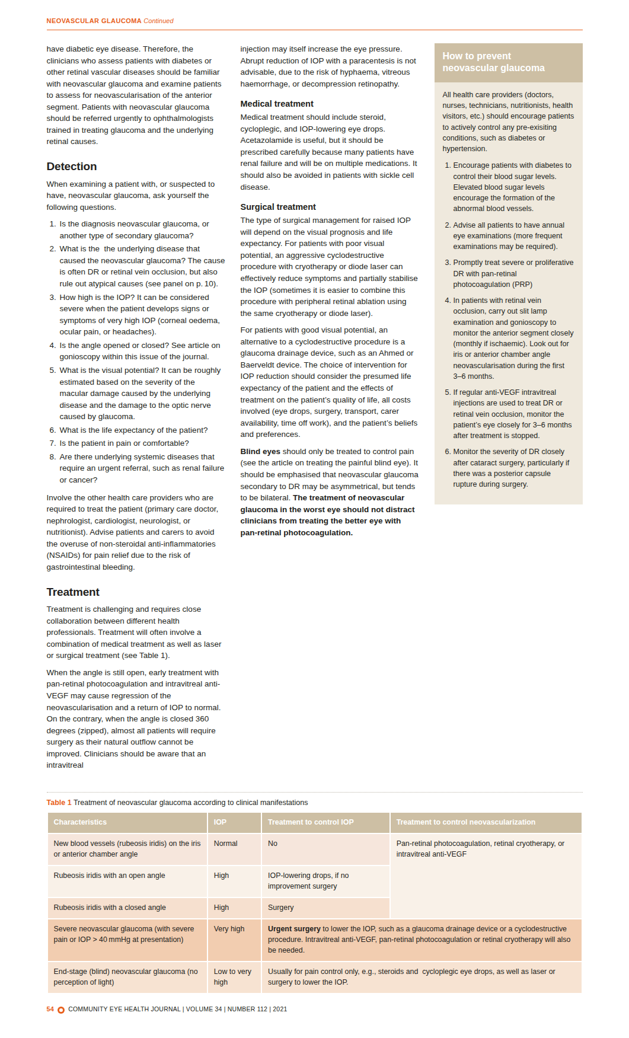Neovascular Glaucoma Continued
have diabetic eye disease. Therefore, the clinicians who assess patients with diabetes or other retinal vascular diseases should be familiar with neovascular glaucoma and examine patients to assess for neovascularisation of the anterior segment. Patients with neovascular glaucoma should be referred urgently to ophthalmologists trained in treating glaucoma and the underlying retinal causes.
Detection
When examining a patient with, or suspected to have, neovascular glaucoma, ask yourself the following questions.
Is the diagnosis neovascular glaucoma, or another type of secondary glaucoma?
What is the the underlying disease that caused the neovascular glaucoma? The cause is often DR or retinal vein occlusion, but also rule out atypical causes (see panel on p. 10).
How high is the IOP? It can be considered severe when the patient develops signs or symptoms of very high IOP (corneal oedema, ocular pain, or headaches).
Is the angle opened or closed? See article on gonioscopy within this issue of the journal.
What is the visual potential? It can be roughly estimated based on the severity of the macular damage caused by the underlying disease and the damage to the optic nerve caused by glaucoma.
What is the life expectancy of the patient?
Is the patient in pain or comfortable?
Are there underlying systemic diseases that require an urgent referral, such as renal failure or cancer?
Involve the other health care providers who are required to treat the patient (primary care doctor, nephrologist, cardiologist, neurologist, or nutritionist). Advise patients and carers to avoid the overuse of non-steroidal anti-inflammatories (NSAIDs) for pain relief due to the risk of gastrointestinal bleeding.
Treatment
Treatment is challenging and requires close collaboration between different health professionals. Treatment will often involve a combination of medical treatment as well as laser or surgical treatment (see Table 1).
When the angle is still open, early treatment with pan-retinal photocoagulation and intravitreal anti-VEGF may cause regression of the neovascularisation and a return of IOP to normal. On the contrary, when the angle is closed 360 degrees (zipped), almost all patients will require surgery as their natural outflow cannot be improved. Clinicians should be aware that an intravitreal
injection may itself increase the eye pressure. Abrupt reduction of IOP with a paracentesis is not advisable, due to the risk of hyphaema, vitreous haemorrhage, or decompression retinopathy.
Medical treatment
Medical treatment should include steroid, cycloplegic, and IOP-lowering eye drops. Acetazolamide is useful, but it should be prescribed carefully because many patients have renal failure and will be on multiple medications. It should also be avoided in patients with sickle cell disease.
Surgical treatment
The type of surgical management for raised IOP will depend on the visual prognosis and life expectancy. For patients with poor visual potential, an aggressive cyclodestructive procedure with cryotherapy or diode laser can effectively reduce symptoms and partially stabilise the IOP (sometimes it is easier to combine this procedure with peripheral retinal ablation using the same cryotherapy or diode laser).
For patients with good visual potential, an alternative to a cyclodestructive procedure is a glaucoma drainage device, such as an Ahmed or Baerveldt device. The choice of intervention for IOP reduction should consider the presumed life expectancy of the patient and the effects of treatment on the patient’s quality of life, all costs involved (eye drops, surgery, transport, carer availability, time off work), and the patient’s beliefs and preferences.
Blind eyes should only be treated to control pain (see the article on treating the painful blind eye). It should be emphasised that neovascular glaucoma secondary to DR may be asymmetrical, but tends to be bilateral. The treatment of neovascular glaucoma in the worst eye should not distract clinicians from treating the better eye with pan-retinal photocoagulation.
How to prevent
neovascular glaucoma
All health care providers (doctors, nurses, technicians, nutritionists, health visitors, etc.) should encourage patients to actively control any pre-exisiting conditions, such as diabetes or hypertension.
Encourage patients with diabetes to control their blood sugar levels. Elevated blood sugar levels encourage the formation of the abnormal blood vessels.
Advise all patients to have annual eye examinations (more frequent examinations may be required).
Promptly treat severe or proliferative DR with pan-retinal photocoagulation (PRP)
In patients with retinal vein occlusion, carry out slit lamp examination and gonioscopy to monitor the anterior segment closely (monthly if ischaemic). Look out for iris or anterior chamber angle neovascularisation during the first 3–6 months.
If regular anti-VEGF intravitreal injections are used to treat DR or retinal vein occlusion, monitor the patient’s eye closely for 3–6 months after treatment is stopped.
Monitor the severity of DR closely after cataract surgery, particularly if there was a posterior capsule rupture during surgery.
Table 1 Treatment of neovascular glaucoma according to clinical manifestations
| Characteristics | IOP | Treatment to control IOP | Treatment to control neovascularization |
| --- | --- | --- | --- |
| New blood vessels (rubeosis iridis) on the iris or anterior chamber angle | Normal | No | Pan-retinal photocoagulation, retinal cryotherapy, or intravitreal anti-VEGF |
| Rubeosis iridis with an open angle | High | IOP-lowering drops, if no improvement surgery |
| Rubeosis iridis with a closed angle | High | Surgery |
| Severe neovascular glaucoma (with severe pain or IOP > 40 mmHg at presentation) | Very high | Urgent surgery to lower the IOP, such as a glaucoma drainage device or a cyclodestructive procedure. Intravitreal anti-VEGF, pan-retinal photocoagulation or retinal cryotherapy will also be needed. |
| End-stage (blind) neovascular glaucoma (no perception of light) | Low to very high | Usually for pain control only, e.g., steroids and cycloplegic eye drops, as well as laser or surgery to lower the IOP. |
54 COMMUNITY EYE HEALTH JOURNAL | VOLUME 34 | NUMBER 112 | 2021